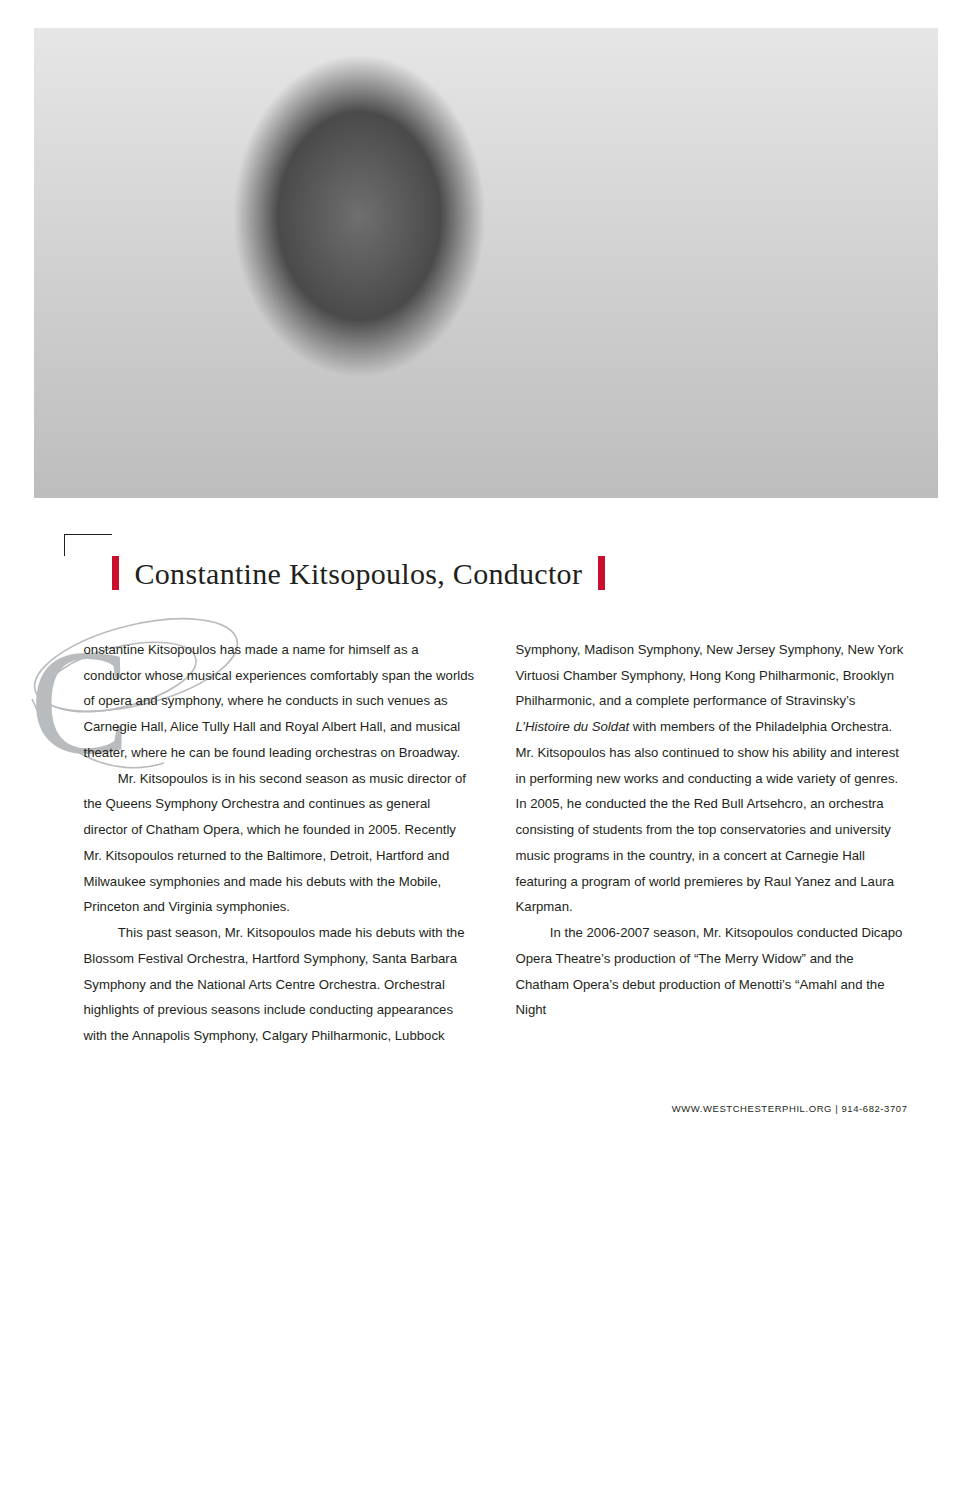Constantine Kitsopoulos, Conductor
C
onstantine Kitsopoulos has made a name for himself as a conductor whose musical experiences comfortably span the worlds of opera and symphony, where he conducts in such venues as Carnegie Hall, Alice Tully Hall and Royal Albert Hall, and musical theater, where he can be found leading orchestras on Broadway.
Mr. Kitsopoulos is in his second season as music director of the Queens Symphony Orchestra and continues as general director of Chatham Opera, which he founded in 2005. Recently Mr. Kitsopoulos returned to the Baltimore, Detroit, Hartford and Milwaukee symphonies and made his debuts with the Mobile, Princeton and Virginia symphonies.
This past season, Mr. Kitsopoulos made his debuts with the Blossom Festival Orchestra, Hartford Symphony, Santa Barbara Symphony and the National Arts Centre Orchestra. Orchestral highlights of previous seasons include conducting appearances with the Annapolis Symphony, Calgary Philharmonic, Lubbock Symphony, Madison Symphony, New Jersey Symphony, New York Virtuosi Chamber Symphony, Hong Kong Philharmonic, Brooklyn Philharmonic, and a complete performance of Stravinsky’s L’Histoire du Soldat with members of the Philadelphia Orchestra. Mr. Kitsopoulos has also continued to show his ability and interest in performing new works and conducting a wide variety of genres. In 2005, he conducted the the Red Bull Artsehcro, an orchestra consisting of students from the top conservatories and university music programs in the country, in a concert at Carnegie Hall featuring a program of world premieres by Raul Yanez and Laura Karpman.
In the 2006-2007 season, Mr. Kitsopoulos conducted Dicapo Opera Theatre’s production of “The Merry Widow” and the Chatham Opera’s debut production of Menotti’s “Amahl and the Night
WWW.WESTCHESTERPHIL.ORG | 914-682-3707